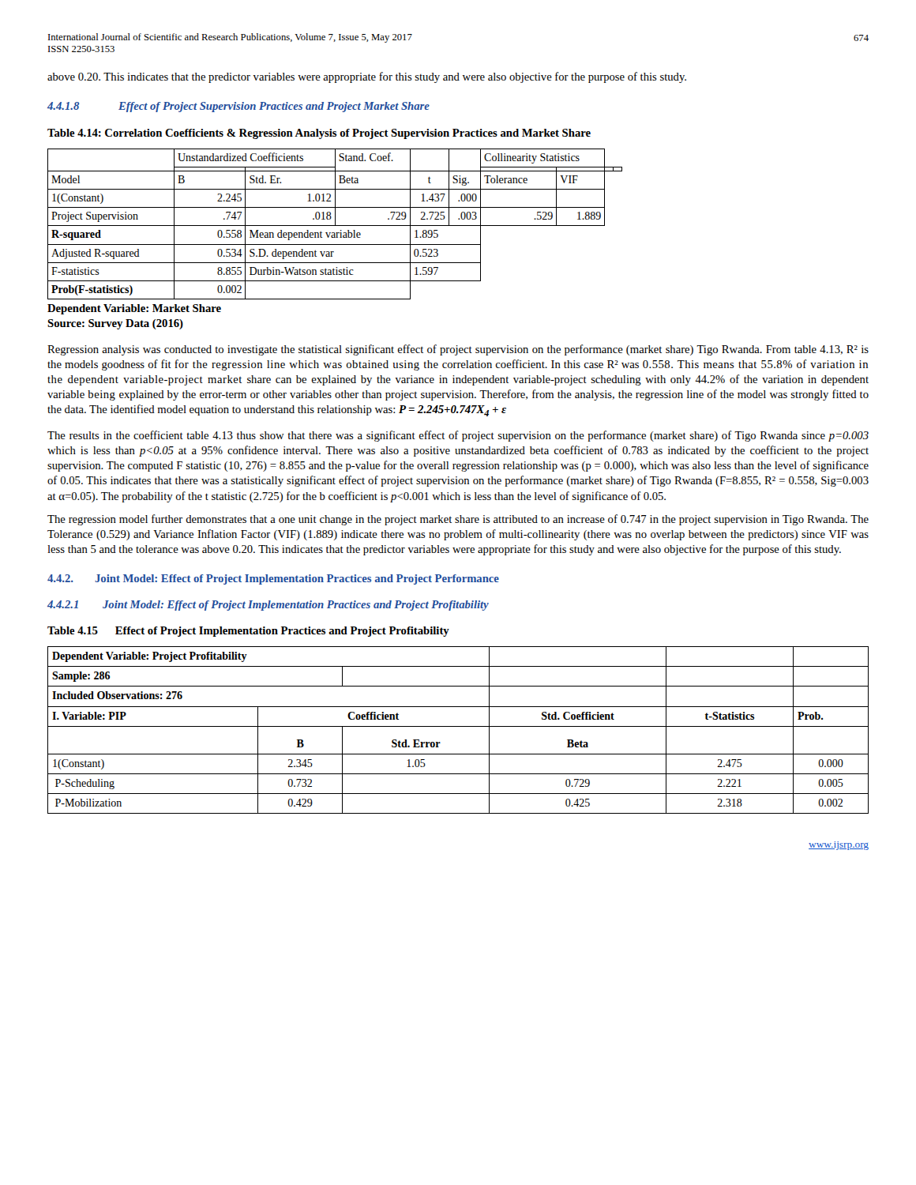International Journal of Scientific and Research Publications, Volume 7, Issue 5, May 2017
ISSN 2250-3153
674
above 0.20. This indicates that the predictor variables were appropriate for this study and were also objective for the purpose of this study.
4.4.1.8 Effect of Project Supervision Practices and Project Market Share
Table 4.14: Correlation Coefficients & Regression Analysis of Project Supervision Practices and Market Share
| | Unstandardized Coefficients | Stand. Coef. | | | Collinearity Statistics |
| Model | B | Std. Er. | Beta | t | Sig. | Tolerance | VIF |
| 1(Constant) | 2.245 | 1.012 | | 1.437 | .000 | | |
| Project Supervision | .747 | .018 | .729 | 2.725 | .003 | .529 | 1.889 |
| R-squared | 0.558 | Mean dependent variable | 1.895 | | |
| Adjusted R-squared | 0.534 | S.D. dependent var | 0.523 | | |
| F-statistics | 8.855 | Durbin-Watson statistic | 1.597 | | |
| Prob(F-statistics) | 0.002 | | | | |
Dependent Variable: Market Share
Source: Survey Data (2016)
Regression analysis was conducted to investigate the statistical significant effect of project supervision on the performance (market share) Tigo Rwanda. From table 4.13, R² is the models goodness of fit for the regression line which was obtained using the correlation coefficient. In this case R² was 0.558. This means that 55.8% of variation in the dependent variable-project market share can be explained by the variance in independent variable-project scheduling with only 44.2% of the variation in dependent variable being explained by the error-term or other variables other than project supervision. Therefore, from the analysis, the regression line of the model was strongly fitted to the data. The identified model equation to understand this relationship was: P = 2.245+0.747X4 + ε
The results in the coefficient table 4.13 thus show that there was a significant effect of project supervision on the performance (market share) of Tigo Rwanda since p=0.003 which is less than p<0.05 at a 95% confidence interval. There was also a positive unstandardized beta coefficient of 0.783 as indicated by the coefficient to the project supervision. The computed F statistic (10, 276) = 8.855 and the p-value for the overall regression relationship was (p = 0.000), which was also less than the level of significance of 0.05. This indicates that there was a statistically significant effect of project supervision on the performance (market share) of Tigo Rwanda (F=8.855, R² = 0.558, Sig=0.003 at α=0.05). The probability of the t statistic (2.725) for the b coefficient is p<0.001 which is less than the level of significance of 0.05.
The regression model further demonstrates that a one unit change in the project market share is attributed to an increase of 0.747 in the project supervision in Tigo Rwanda. The Tolerance (0.529) and Variance Inflation Factor (VIF) (1.889) indicate there was no problem of multi-collinearity (there was no overlap between the predictors) since VIF was less than 5 and the tolerance was above 0.20. This indicates that the predictor variables were appropriate for this study and were also objective for the purpose of this study.
4.4.2. Joint Model: Effect of Project Implementation Practices and Project Performance
4.4.2.1 Joint Model: Effect of Project Implementation Practices and Project Profitability
Table 4.15 Effect of Project Implementation Practices and Project Profitability
| Dependent Variable: Project Profitability | | | |
| Sample: 286 | | | | |
| Included Observations: 276 | | | |
| I. Variable: PIP | Coefficient | Std. Coefficient | t-Statistics | Prob. |
| | B | Std. Error | Beta | | |
| 1(Constant) | 2.345 | 1.05 | | 2.475 | 0.000 |
| P-Scheduling | 0.732 | | 0.729 | 2.221 | 0.005 |
| P-Mobilization | 0.429 | | 0.425 | 2.318 | 0.002 |
www.ijsrp.org